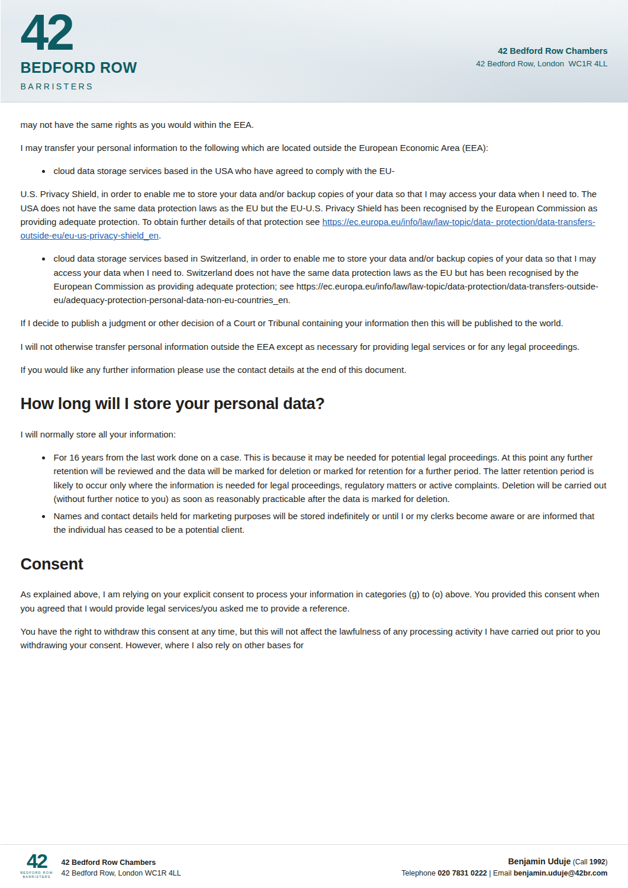42
BEDFORD ROW
BARRISTERS
42 Bedford Row Chambers
42 Bedford Row, London WC1R 4LL
may not have the same rights as you would within the EEA.
I may transfer your personal information to the following which are located outside the European Economic Area (EEA):
cloud data storage services based in the USA who have agreed to comply with the EU-
U.S. Privacy Shield, in order to enable me to store your data and/or backup copies of your data so that I may access your data when I need to. The USA does not have the same data protection laws as the EU but the EU-U.S. Privacy Shield has been recognised by the European Commission as providing adequate protection. To obtain further details of that protection see https://ec.europa.eu/info/law/law-topic/data- protection/data-transfers-outside-eu/eu-us-privacy-shield_en.
cloud data storage services based in Switzerland, in order to enable me to store your data and/or backup copies of your data so that I may access your data when I need to. Switzerland does not have the same data protection laws as the EU but has been recognised by the European Commission as providing adequate protection; see https://ec.europa.eu/info/law/law-topic/data-protection/data-transfers-outside-eu/adequacy-protection-personal-data-non-eu-countries_en.
If I decide to publish a judgment or other decision of a Court or Tribunal containing your information then this will be published to the world.
I will not otherwise transfer personal information outside the EEA except as necessary for providing legal services or for any legal proceedings.
If you would like any further information please use the contact details at the end of this document.
How long will I store your personal data?
I will normally store all your information:
For 16 years from the last work done on a case. This is because it may be needed for potential legal proceedings. At this point any further retention will be reviewed and the data will be marked for deletion or marked for retention for a further period. The latter retention period is likely to occur only where the information is needed for legal proceedings, regulatory matters or active complaints. Deletion will be carried out (without further notice to you) as soon as reasonably practicable after the data is marked for deletion.
Names and contact details held for marketing purposes will be stored indefinitely or until I or my clerks become aware or are informed that the individual has ceased to be a potential client.
Consent
As explained above, I am relying on your explicit consent to process your information in categories (g) to (o) above. You provided this consent when you agreed that I would provide legal services/you asked me to provide a reference.
You have the right to withdraw this consent at any time, but this will not affect the lawfulness of any processing activity I have carried out prior to you withdrawing your consent. However, where I also rely on other bases for
42 BEDFORD ROW BARRISTERS
42 Bedford Row Chambers
42 Bedford Row, London WC1R 4LL
Benjamin Uduje (Call 1992)
Telephone 020 7831 0222 | Email benjamin.uduje@42br.com